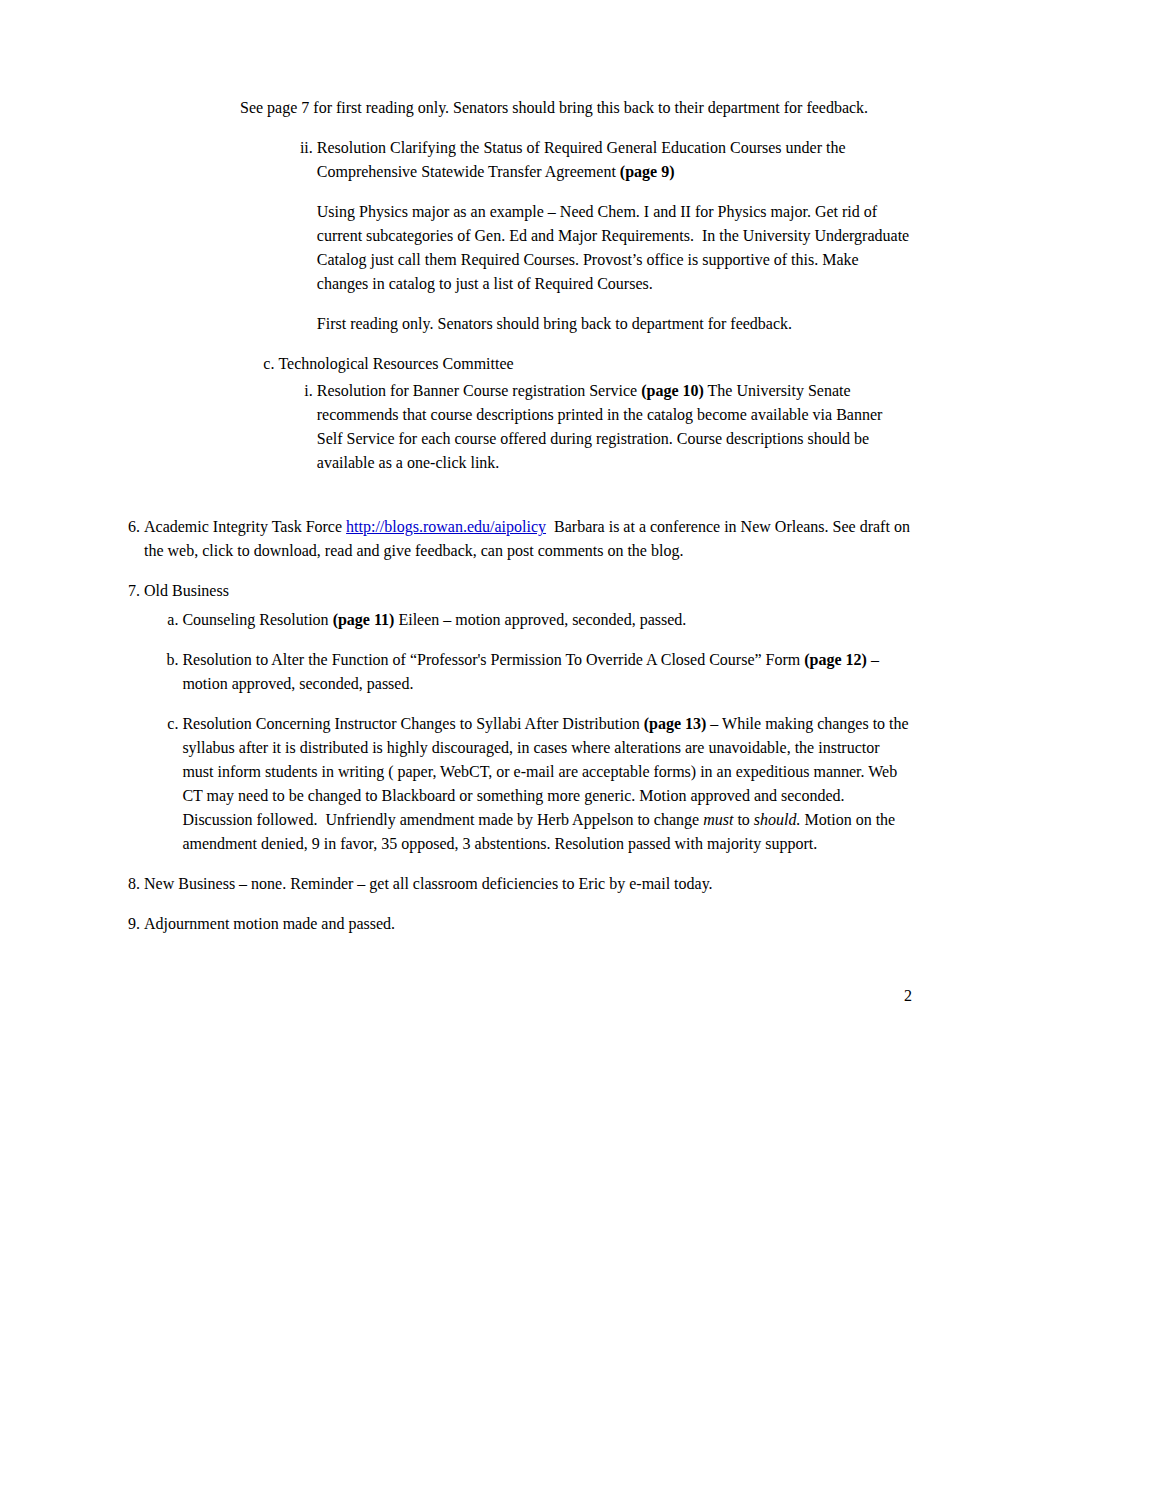See page 7 for first reading only. Senators should bring this back to their department for feedback.
Resolution Clarifying the Status of Required General Education Courses under the Comprehensive Statewide Transfer Agreement (page 9)
Using Physics major as an example – Need Chem. I and II for Physics major. Get rid of current subcategories of Gen. Ed and Major Requirements. In the University Undergraduate Catalog just call them Required Courses. Provost’s office is supportive of this. Make changes in catalog to just a list of Required Courses.
First reading only. Senators should bring back to department for feedback.
Technological Resources Committee
Resolution for Banner Course registration Service (page 10) The University Senate recommends that course descriptions printed in the catalog become available via Banner Self Service for each course offered during registration. Course descriptions should be available as a one-click link.
Academic Integrity Task Force http://blogs.rowan.edu/aipolicy Barbara is at a conference in New Orleans. See draft on the web, click to download, read and give feedback, can post comments on the blog.
Old Business
Counseling Resolution (page 11) Eileen – motion approved, seconded, passed.
Resolution to Alter the Function of “Professor's Permission To Override A Closed Course” Form (page 12) – motion approved, seconded, passed.
Resolution Concerning Instructor Changes to Syllabi After Distribution (page 13) – While making changes to the syllabus after it is distributed is highly discouraged, in cases where alterations are unavoidable, the instructor must inform students in writing ( paper, WebCT, or e-mail are acceptable forms) in an expeditious manner. Web CT may need to be changed to Blackboard or something more generic. Motion approved and seconded. Discussion followed. Unfriendly amendment made by Herb Appelson to change must to should. Motion on the amendment denied, 9 in favor, 35 opposed, 3 abstentions. Resolution passed with majority support.
New Business – none. Reminder – get all classroom deficiencies to Eric by e-mail today.
Adjournment motion made and passed.
2